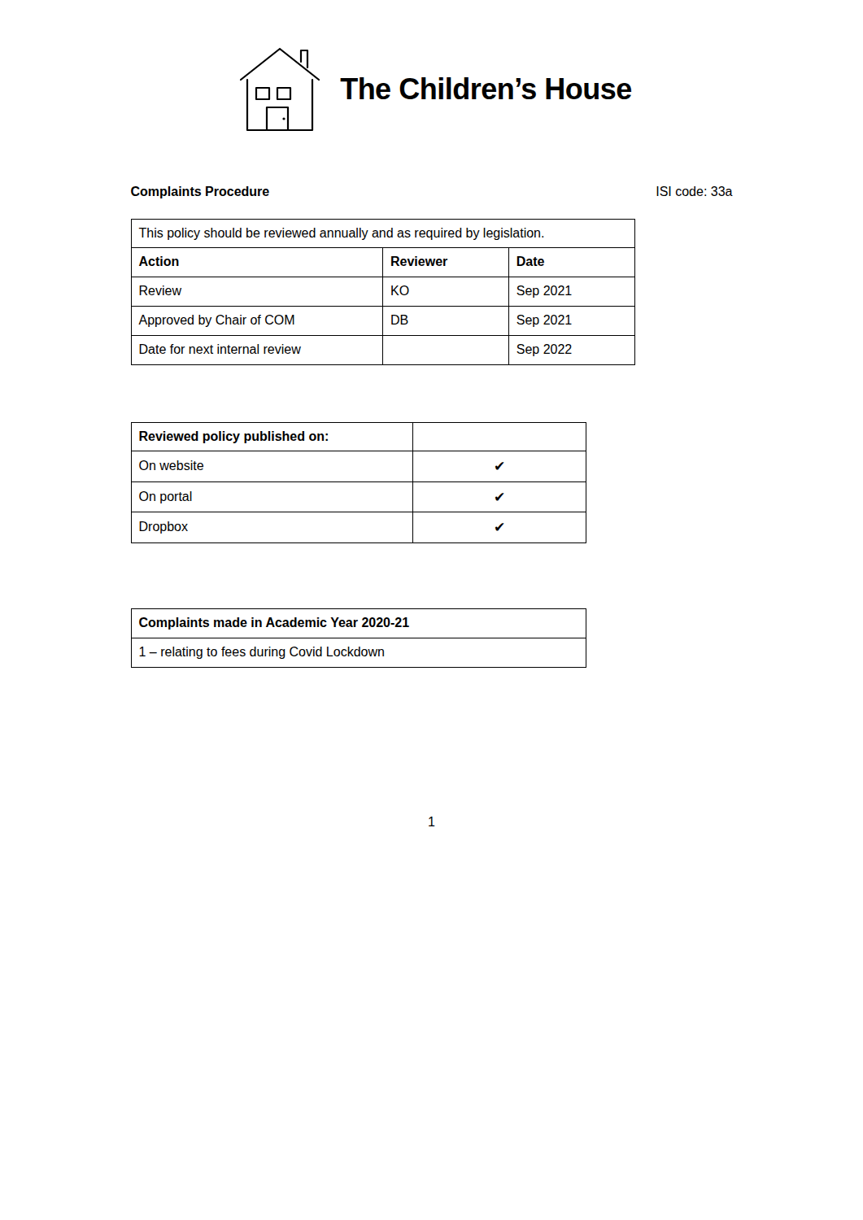The Children’s House
Complaints Procedure ISI code: 33a
| This policy should be reviewed annually and as required by legislation. |
| Action | Reviewer | Date |
| Review | KO | Sep 2021 |
| Approved by Chair of COM | DB | Sep 2021 |
| Date for next internal review | | Sep 2022 |
| Reviewed policy published on: | |
| On website | ✔ |
| On portal | ✔ |
| Dropbox | ✔ |
| Complaints made in Academic Year 2020-21 |
| --- |
| 1 – relating to fees during Covid Lockdown |
1